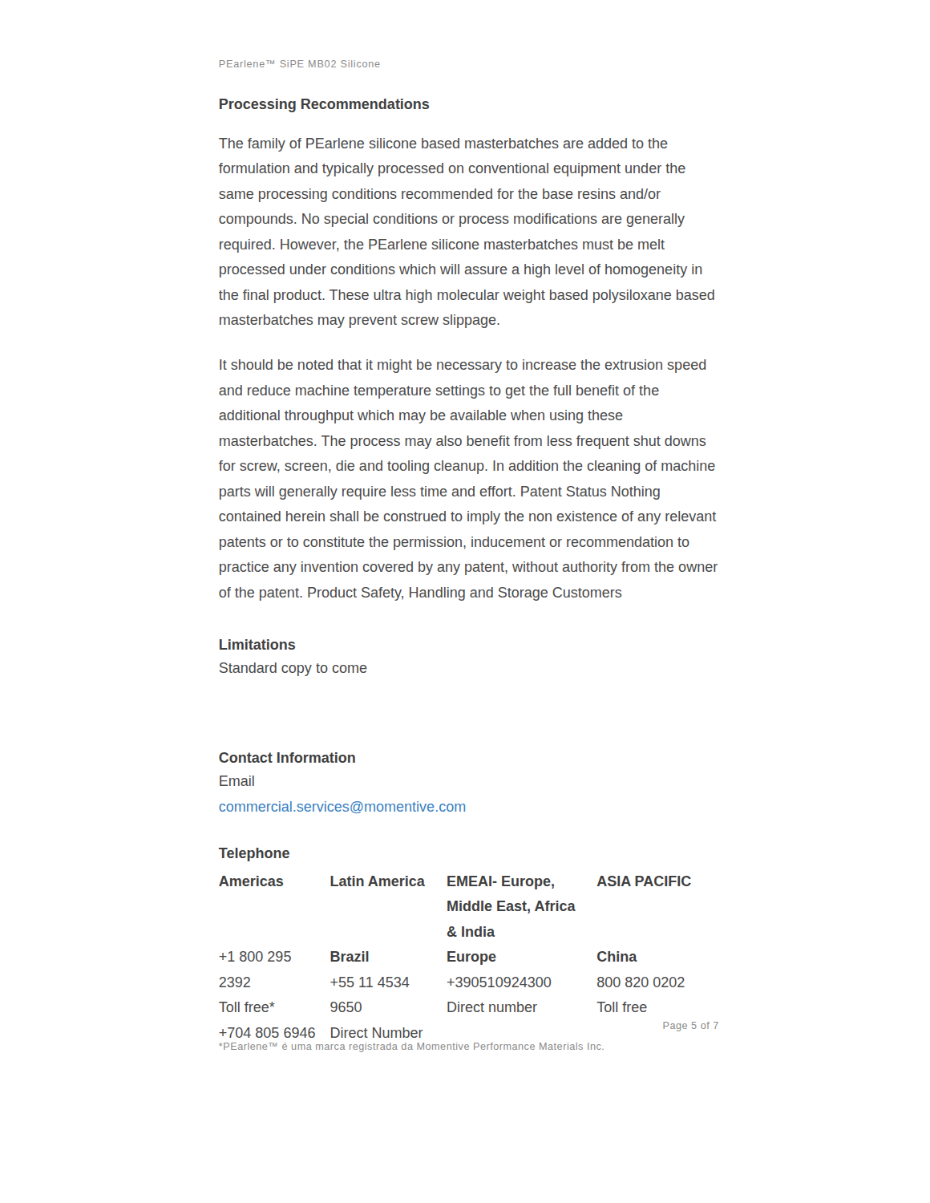PEarlene™ SiPE MB02 Silicone
Processing Recommendations
The family of PEarlene silicone based masterbatches are added to the formulation and typically processed on conventional equipment under the same processing conditions recommended for the base resins and/or compounds. No special conditions or process modifications are generally required. However, the PEarlene silicone masterbatches must be melt processed under conditions which will assure a high level of homogeneity in the final product. These ultra high molecular weight based polysiloxane based masterbatches may prevent screw slippage.
It should be noted that it might be necessary to increase the extrusion speed and reduce machine temperature settings to get the full benefit of the additional throughput which may be available when using these masterbatches. The process may also benefit from less frequent shut downs for screw, screen, die and tooling cleanup. In addition the cleaning of machine parts will generally require less time and effort. Patent Status Nothing contained herein shall be construed to imply the non existence of any relevant patents or to constitute the permission, inducement or recommendation to practice any invention covered by any patent, without authority from the owner of the patent. Product Safety, Handling and Storage Customers
Limitations
Standard copy to come
Contact Information
Email
commercial.services@momentive.com
Telephone
| Americas | Latin America | EMEAI- Europe, Middle East, Africa & India | ASIA PACIFIC |
| +1 800 295 2392 Toll free* +704 805 6946 | Brazil +55 11 4534 9650 Direct Number | Europe +390510924300 Direct number | China 800 820 0202 Toll free |
Page 5 of 7
*PEarlene™ é uma marca registrada da Momentive Performance Materials Inc.